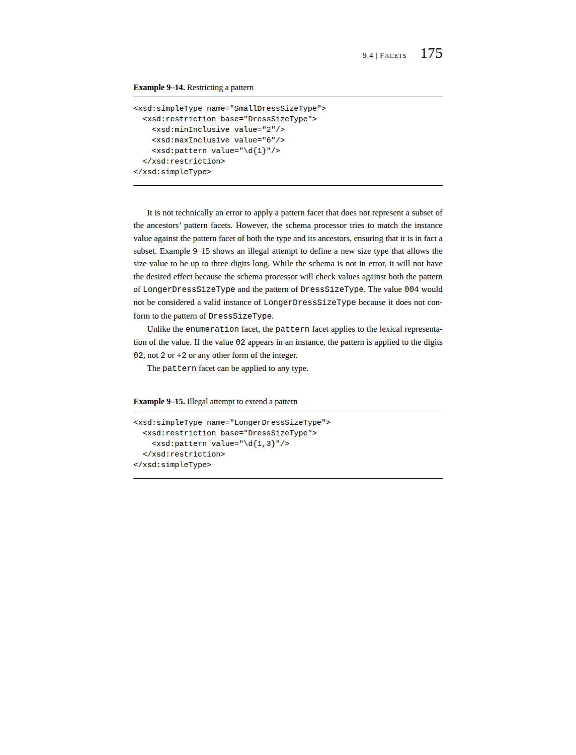9.4 | FACETS 175
Example 9–14. Restricting a pattern
<xsd:simpleType name="SmallDressSizeType">
  <xsd:restriction base="DressSizeType">
    <xsd:minInclusive value="2"/>
    <xsd:maxInclusive value="6"/>
    <xsd:pattern value="\d{1}"/>
  </xsd:restriction>
</xsd:simpleType>
It is not technically an error to apply a pattern facet that does not represent a subset of the ancestors’ pattern facets. However, the schema processor tries to match the instance value against the pattern facet of both the type and its ancestors, ensuring that it is in fact a subset. Example 9–15 shows an illegal attempt to define a new size type that allows the size value to be up to three digits long. While the schema is not in error, it will not have the desired effect because the schema processor will check values against both the pattern of LongerDress­SizeType and the pattern of DressSizeType. The value 004 would not be considered a valid instance of LongerDressSizeType because it does not conform to the pattern of DressSizeType.
Unlike the enumeration facet, the pattern facet applies to the lexical representation of the value. If the value 02 appears in an instance, the pattern is applied to the digits 02, not 2 or +2 or any other form of the integer.
The pattern facet can be applied to any type.
Example 9–15. Illegal attempt to extend a pattern
<xsd:simpleType name="LongerDressSizeType">
  <xsd:restriction base="DressSizeType">
    <xsd:pattern value="\d{1,3}"/>
  </xsd:restriction>
</xsd:simpleType>